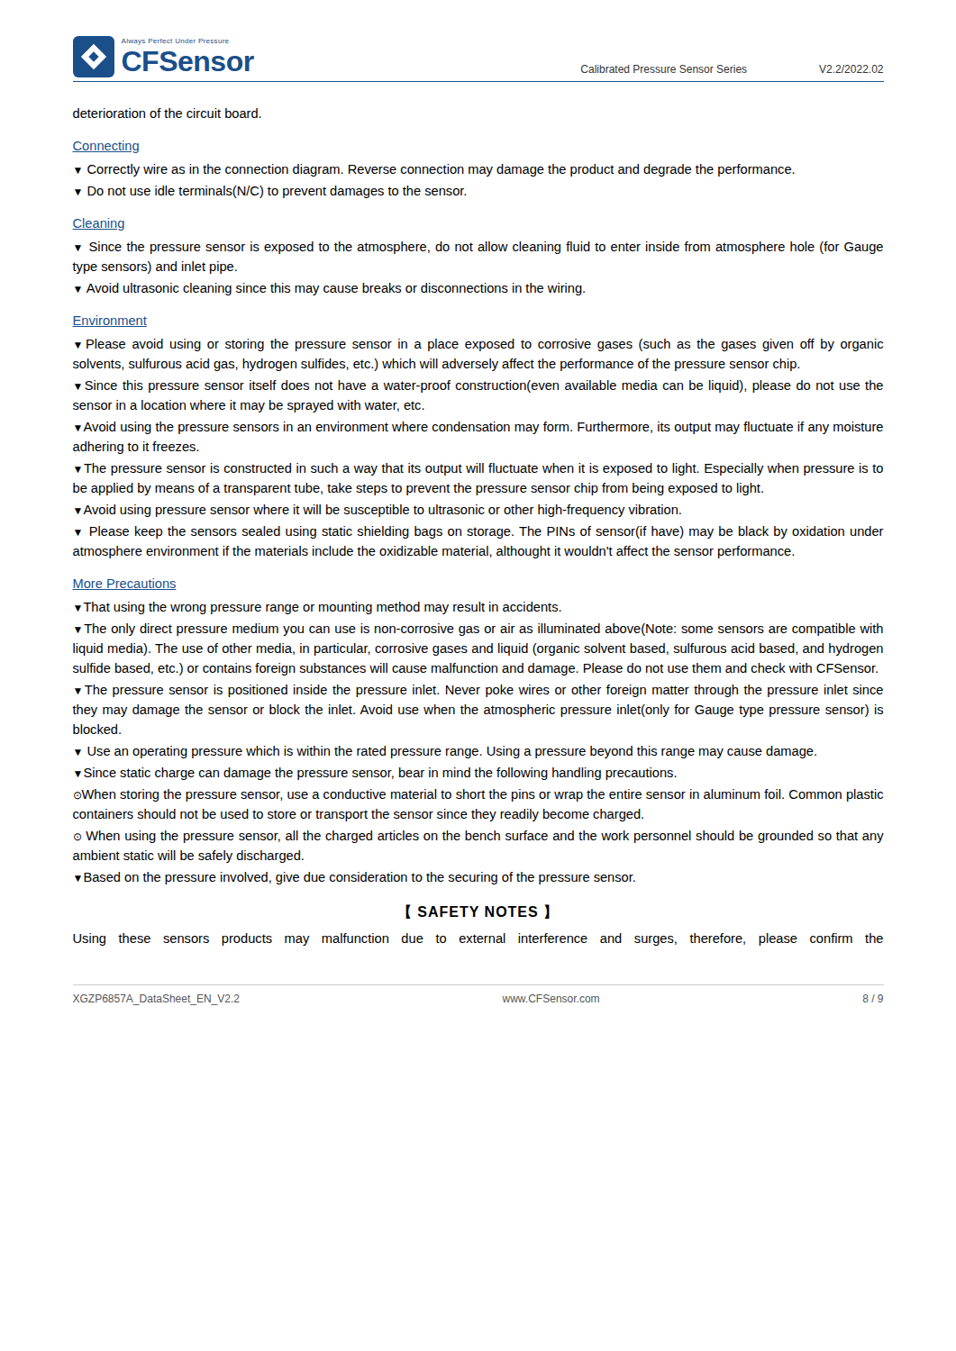Always Perfect Under Pressure CFSensor
Calibrated Pressure Sensor Series V2.2/2022.02
deterioration of the circuit board.
Connecting
▼ Correctly wire as in the connection diagram. Reverse connection may damage the product and degrade the performance.
▼ Do not use idle terminals(N/C) to prevent damages to the sensor.
Cleaning
▼ Since the pressure sensor is exposed to the atmosphere, do not allow cleaning fluid to enter inside from atmosphere hole (for Gauge type sensors) and inlet pipe.
▼ Avoid ultrasonic cleaning since this may cause breaks or disconnections in the wiring.
Environment
▼Please avoid using or storing the pressure sensor in a place exposed to corrosive gases (such as the gases given off by organic solvents, sulfurous acid gas, hydrogen sulfides, etc.) which will adversely affect the performance of the pressure sensor chip.
▼Since this pressure sensor itself does not have a water-proof construction(even available media can be liquid), please do not use the sensor in a location where it may be sprayed with water, etc.
▼Avoid using the pressure sensors in an environment where condensation may form. Furthermore, its output may fluctuate if any moisture adhering to it freezes.
▼The pressure sensor is constructed in such a way that its output will fluctuate when it is exposed to light. Especially when pressure is to be applied by means of a transparent tube, take steps to prevent the pressure sensor chip from being exposed to light.
▼Avoid using pressure sensor where it will be susceptible to ultrasonic or other high-frequency vibration.
▼ Please keep the sensors sealed using static shielding bags on storage. The PINs of sensor(if have) may be black by oxidation under atmosphere environment if the materials include the oxidizable material, althought it wouldn't affect the sensor performance.
More Precautions
▼That using the wrong pressure range or mounting method may result in accidents.
▼The only direct pressure medium you can use is non-corrosive gas or air as illuminated above(Note: some sensors are compatible with liquid media). The use of other media, in particular, corrosive gases and liquid (organic solvent based, sulfurous acid based, and hydrogen sulfide based, etc.) or contains foreign substances will cause malfunction and damage. Please do not use them and check with CFSensor.
▼The pressure sensor is positioned inside the pressure inlet. Never poke wires or other foreign matter through the pressure inlet since they may damage the sensor or block the inlet. Avoid use when the atmospheric pressure inlet(only for Gauge type pressure sensor) is blocked.
▼ Use an operating pressure which is within the rated pressure range. Using a pressure beyond this range may cause damage.
▼Since static charge can damage the pressure sensor, bear in mind the following handling precautions.
⊙When storing the pressure sensor, use a conductive material to short the pins or wrap the entire sensor in aluminum foil. Common plastic containers should not be used to store or transport the sensor since they readily become charged.
⊙ When using the pressure sensor, all the charged articles on the bench surface and the work personnel should be grounded so that any ambient static will be safely discharged.
▼Based on the pressure involved, give due consideration to the securing of the pressure sensor.
【 SAFETY NOTES 】
Using these sensors products may malfunction due to external interference and surges, therefore, please confirm the
XGZP6857A_DataSheet_EN_V2.2 www.CFSensor.com 8 / 9